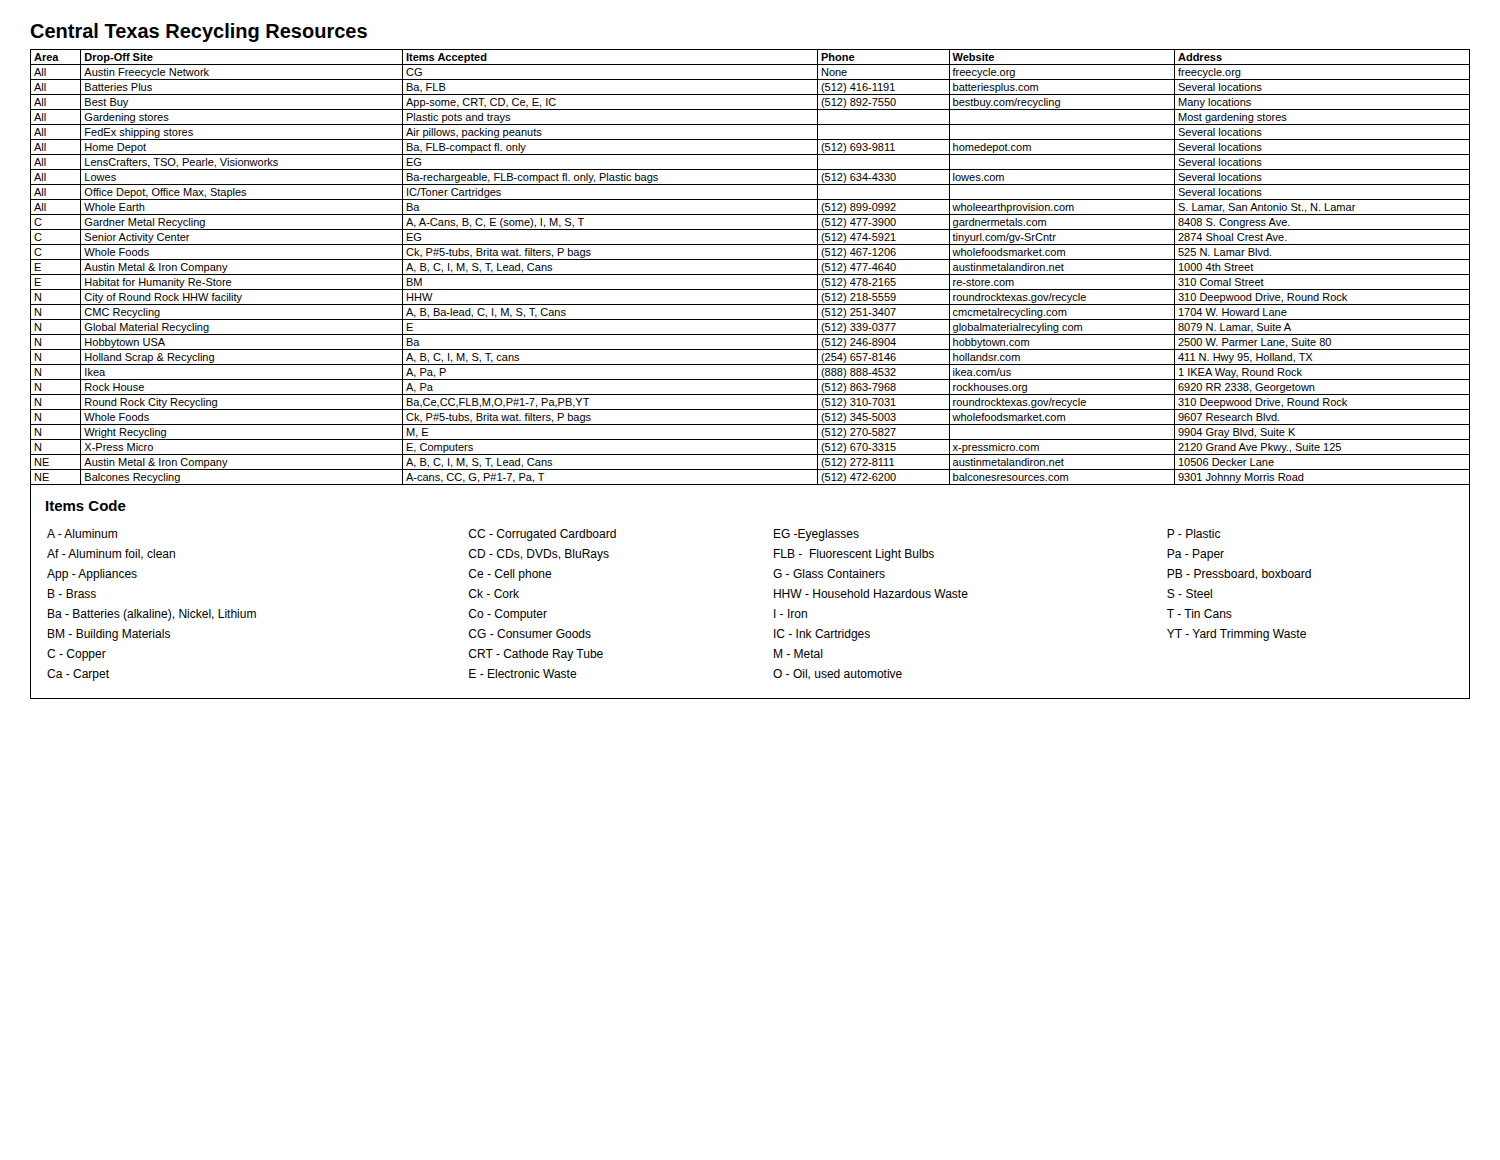Central Texas Recycling Resources
| Area | Drop-Off Site | Items Accepted | Phone | Website | Address |
| --- | --- | --- | --- | --- | --- |
| All | Austin Freecycle Network | CG | None | freecycle.org | freecycle.org |
| All | Batteries Plus | Ba, FLB | (512) 416-1191 | batteriesplus.com | Several locations |
| All | Best Buy | App-some, CRT, CD, Ce, E, IC | (512) 892-7550 | bestbuy.com/recycling | Many locations |
| All | Gardening stores | Plastic pots and trays | | | Most gardening stores |
| All | FedEx shipping stores | Air pillows, packing peanuts | | | Several locations |
| All | Home Depot | Ba, FLB-compact fl. only | (512) 693-9811 | homedepot.com | Several locations |
| All | LensCrafters, TSO, Pearle, Visionworks | EG | | | Several locations |
| All | Lowes | Ba-rechargeable, FLB-compact fl. only, Plastic bags | (512) 634-4330 | lowes.com | Several locations |
| All | Office Depot, Office Max, Staples | IC/Toner Cartridges | | | Several locations |
| All | Whole Earth | Ba | (512) 899-0992 | wholeearthprovision.com | S. Lamar, San Antonio St., N. Lamar |
| C | Gardner Metal Recycling | A, A-Cans, B, C, E (some), I, M, S, T | (512) 477-3900 | gardnermetals.com | 8408 S. Congress Ave. |
| C | Senior Activity Center | EG | (512) 474-5921 | tinyurl.com/gv-SrCntr | 2874 Shoal Crest Ave. |
| C | Whole Foods | Ck, P#5-tubs, Brita wat. filters, P bags | (512) 467-1206 | wholefoodsmarket.com | 525 N. Lamar Blvd. |
| E | Austin Metal & Iron Company | A, B, C, I, M, S, T, Lead, Cans | (512) 477-4640 | austinmetalandiron.net | 1000 4th Street |
| E | Habitat for Humanity Re-Store | BM | (512) 478-2165 | re-store.com | 310 Comal Street |
| N | City of Round Rock HHW facility | HHW | (512) 218-5559 | roundrocktexas.gov/recycle | 310 Deepwood Drive, Round Rock |
| N | CMC Recycling | A, B, Ba-lead, C, I, M, S, T, Cans | (512) 251-3407 | cmcmetalrecycling.com | 1704 W. Howard Lane |
| N | Global Material Recycling | E | (512) 339-0377 | globalmaterialrecyling com | 8079 N. Lamar, Suite A |
| N | Hobbytown USA | Ba | (512) 246-8904 | hobbytown.com | 2500 W. Parmer Lane, Suite 80 |
| N | Holland Scrap & Recycling | A, B, C, I, M, S, T, cans | (254) 657-8146 | hollandsr.com | 411 N. Hwy 95, Holland, TX |
| N | Ikea | A, Pa, P | (888) 888-4532 | ikea.com/us | 1 IKEA Way, Round Rock |
| N | Rock House | A, Pa | (512) 863-7968 | rockhouses.org | 6920 RR 2338, Georgetown |
| N | Round Rock City Recycling | Ba,Ce,CC,FLB,M,O,P#1-7, Pa,PB,YT | (512) 310-7031 | roundrocktexas.gov/recycle | 310 Deepwood Drive, Round Rock |
| N | Whole Foods | Ck, P#5-tubs, Brita wat. filters, P bags | (512) 345-5003 | wholefoodsmarket.com | 9607 Research Blvd. |
| N | Wright Recycling | M, E | (512) 270-5827 | | 9904 Gray Blvd, Suite K |
| N | X-Press Micro | E, Computers | (512) 670-3315 | x-pressmicro.com | 2120 Grand Ave Pkwy., Suite 125 |
| NE | Austin Metal & Iron Company | A, B, C, I, M, S, T, Lead, Cans | (512) 272-8111 | austinmetalandiron.net | 10506 Decker Lane |
| NE | Balcones Recycling | A-cans, CC, G, P#1-7, Pa, T | (512) 472-6200 | balconesresources.com | 9301 Johnny Morris Road |
Items Code
| A - Aluminum | CC - Corrugated Cardboard | EG -Eyeglasses | P - Plastic |
| Af - Aluminum foil, clean | CD - CDs, DVDs, BluRays | FLB - Fluorescent Light Bulbs | Pa - Paper |
| App - Appliances | Ce - Cell phone | G - Glass Containers | PB - Pressboard, boxboard |
| B - Brass | Ck - Cork | HHW - Household Hazardous Waste | S - Steel |
| Ba - Batteries (alkaline), Nickel, Lithium | Co - Computer | I - Iron | T - Tin Cans |
| BM - Building Materials | CG - Consumer Goods | IC - Ink Cartridges | YT - Yard Trimming Waste |
| C - Copper | CRT - Cathode Ray Tube | M - Metal | |
| Ca - Carpet | E - Electronic Waste | O - Oil, used automotive | |